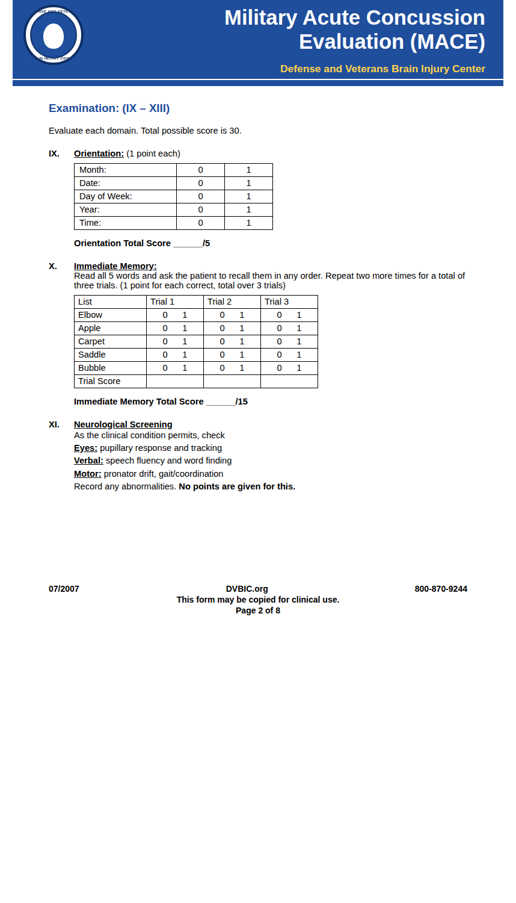DEFENSE AND VETERANS BRAIN INJURY CENTER
Military Acute Concussion
Evaluation (MACE)
Defense and Veterans Brain Injury Center
Examination: (IX – XIII)
Evaluate each domain. Total possible score is 30.
IX.
Orientation: (1 point each)
| Month: | 0 | 1 |
| Date: | 0 | 1 |
| Day of Week: | 0 | 1 |
| Year: | 0 | 1 |
| Time: | 0 | 1 |
Orientation Total Score ______/5
X.
Immediate Memory:
Read all 5 words and ask the patient to recall them in any order. Repeat two more times for a total of three trials. (1 point for each correct, total over 3 trials)
| List | Trial 1 | Trial 2 | Trial 3 |
| Elbow | 0 1 | 0 1 | 0 1 |
| Apple | 0 1 | 0 1 | 0 1 |
| Carpet | 0 1 | 0 1 | 0 1 |
| Saddle | 0 1 | 0 1 | 0 1 |
| Bubble | 0 1 | 0 1 | 0 1 |
| Trial Score | | | |
Immediate Memory Total Score ______/15
XI.
Neurological Screening
As the clinical condition permits, check
Eyes: pupillary response and tracking
Verbal: speech fluency and word finding
Motor: pronator drift, gait/coordination
Record any abnormalities. No points are given for this.
07/2007 DVBIC.org 800-870-9244
This form may be copied for clinical use.
Page 2 of 8